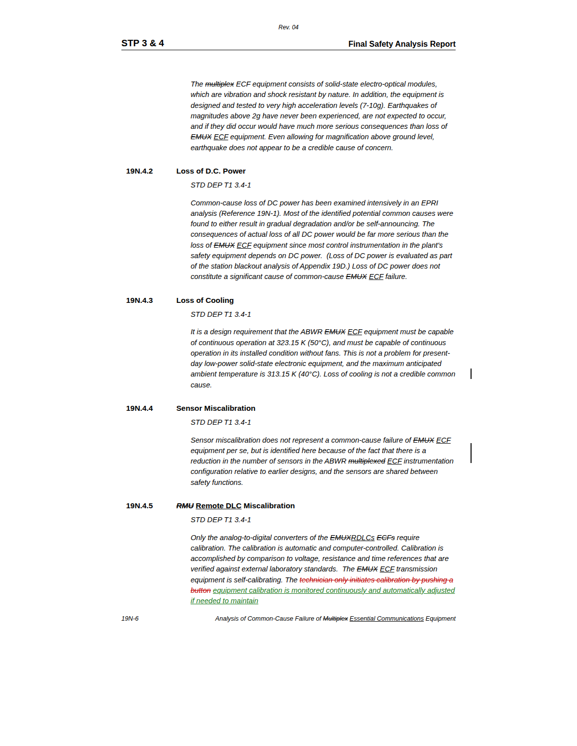Rev. 04
STP 3 & 4
Final Safety Analysis Report
The multiplex ECF equipment consists of solid-state electro-optical modules, which are vibration and shock resistant by nature. In addition, the equipment is designed and tested to very high acceleration levels (7-10g). Earthquakes of magnitudes above 2g have never been experienced, are not expected to occur, and if they did occur would have much more serious consequences than loss of EMUX ECF equipment. Even allowing for magnification above ground level, earthquake does not appear to be a credible cause of concern.
19N.4.2 Loss of D.C. Power
STD DEP T1 3.4-1
Common-cause loss of DC power has been examined intensively in an EPRI analysis (Reference 19N-1). Most of the identified potential common causes were found to either result in gradual degradation and/or be self-announcing. The consequences of actual loss of all DC power would be far more serious than the loss of EMUX ECF equipment since most control instrumentation in the plant's safety equipment depends on DC power. (Loss of DC power is evaluated as part of the station blackout analysis of Appendix 19D.) Loss of DC power does not constitute a significant cause of common-cause EMUX ECF failure.
19N.4.3 Loss of Cooling
STD DEP T1 3.4-1
It is a design requirement that the ABWR EMUX ECF equipment must be capable of continuous operation at 323.15 K (50°C), and must be capable of continuous operation in its installed condition without fans. This is not a problem for present-day low-power solid-state electronic equipment, and the maximum anticipated ambient temperature is 313.15 K (40°C). Loss of cooling is not a credible common cause.
19N.4.4 Sensor Miscalibration
STD DEP T1 3.4-1
Sensor miscalibration does not represent a common-cause failure of EMUX ECF equipment per se, but is identified here because of the fact that there is a reduction in the number of sensors in the ABWR multiplexed ECF instrumentation configuration relative to earlier designs, and the sensors are shared between safety functions.
19N.4.5 RMU Remote DLC Miscalibration
STD DEP T1 3.4-1
Only the analog-to-digital converters of the EMUX RDLCs ECFs require calibration. The calibration is automatic and computer-controlled. Calibration is accomplished by comparison to voltage, resistance and time references that are verified against external laboratory standards. The EMUX ECF transmission equipment is self-calibrating. The technician only initiates calibration by pushing a button equipment calibration is monitored continuously and automatically adjusted if needed to maintain
19N-6
Analysis of Common-Cause Failure of Multiplex Essential Communications Equipment